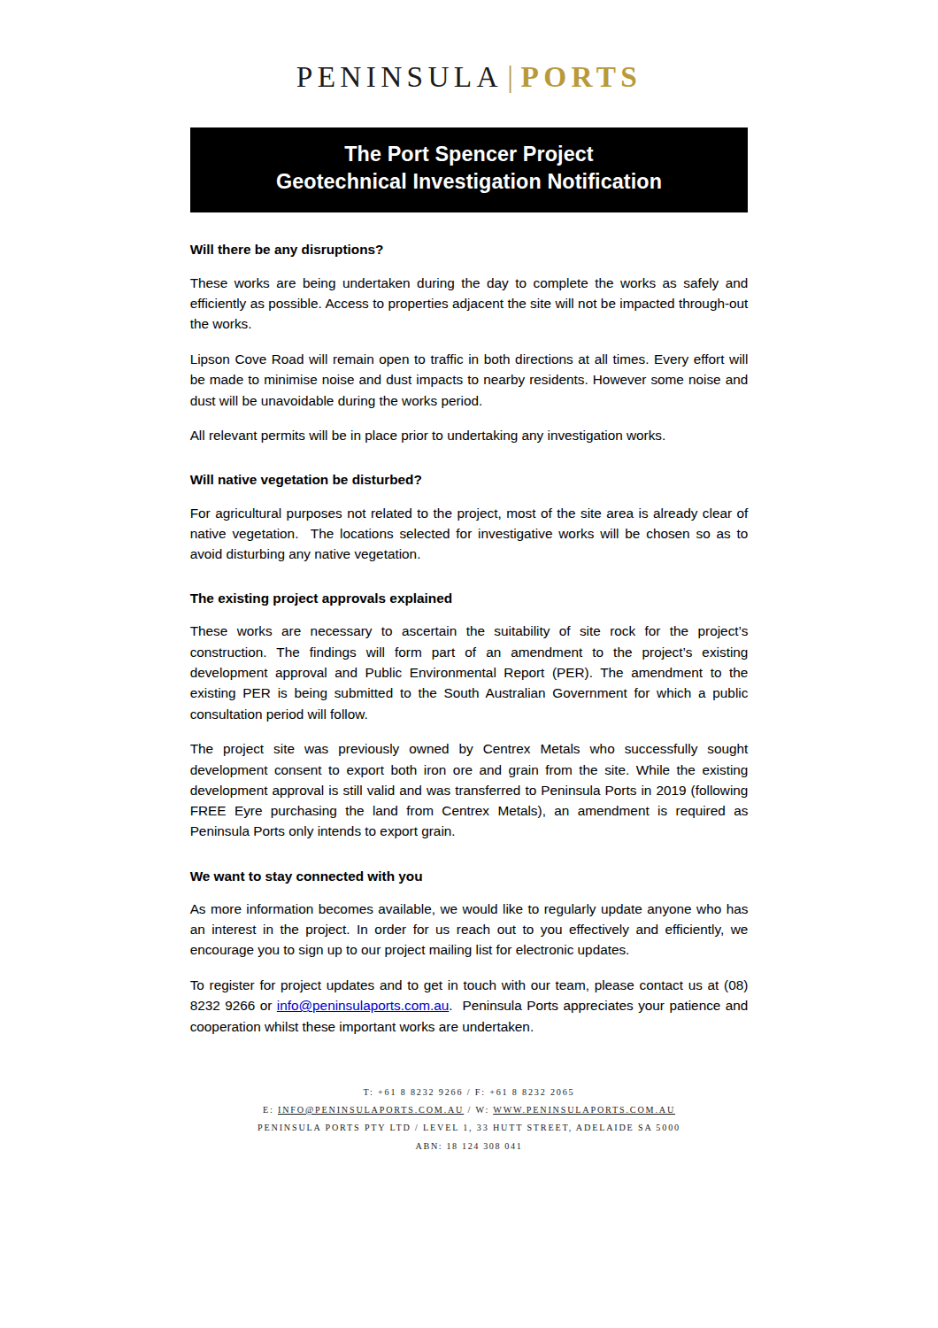PENINSULA|PORTS
The Port Spencer Project
Geotechnical Investigation Notification
Will there be any disruptions?
These works are being undertaken during the day to complete the works as safely and efficiently as possible. Access to properties adjacent the site will not be impacted through-out the works.
Lipson Cove Road will remain open to traffic in both directions at all times. Every effort will be made to minimise noise and dust impacts to nearby residents. However some noise and dust will be unavoidable during the works period.
All relevant permits will be in place prior to undertaking any investigation works.
Will native vegetation be disturbed?
For agricultural purposes not related to the project, most of the site area is already clear of native vegetation. The locations selected for investigative works will be chosen so as to avoid disturbing any native vegetation.
The existing project approvals explained
These works are necessary to ascertain the suitability of site rock for the project’s construction. The findings will form part of an amendment to the project’s existing development approval and Public Environmental Report (PER). The amendment to the existing PER is being submitted to the South Australian Government for which a public consultation period will follow.
The project site was previously owned by Centrex Metals who successfully sought development consent to export both iron ore and grain from the site. While the existing development approval is still valid and was transferred to Peninsula Ports in 2019 (following FREE Eyre purchasing the land from Centrex Metals), an amendment is required as Peninsula Ports only intends to export grain.
We want to stay connected with you
As more information becomes available, we would like to regularly update anyone who has an interest in the project. In order for us reach out to you effectively and efficiently, we encourage you to sign up to our project mailing list for electronic updates.
To register for project updates and to get in touch with our team, please contact us at (08) 8232 9266 or info@peninsulaports.com.au. Peninsula Ports appreciates your patience and cooperation whilst these important works are undertaken.
T: +61 8 8232 9266 / F: +61 8 8232 2065
E: info@peninsulaports.com.au / W: www.peninsulaports.com.au
Peninsula Ports Pty Ltd / Level 1, 33 Hutt Street, Adelaide SA 5000
ABN: 18 124 308 041